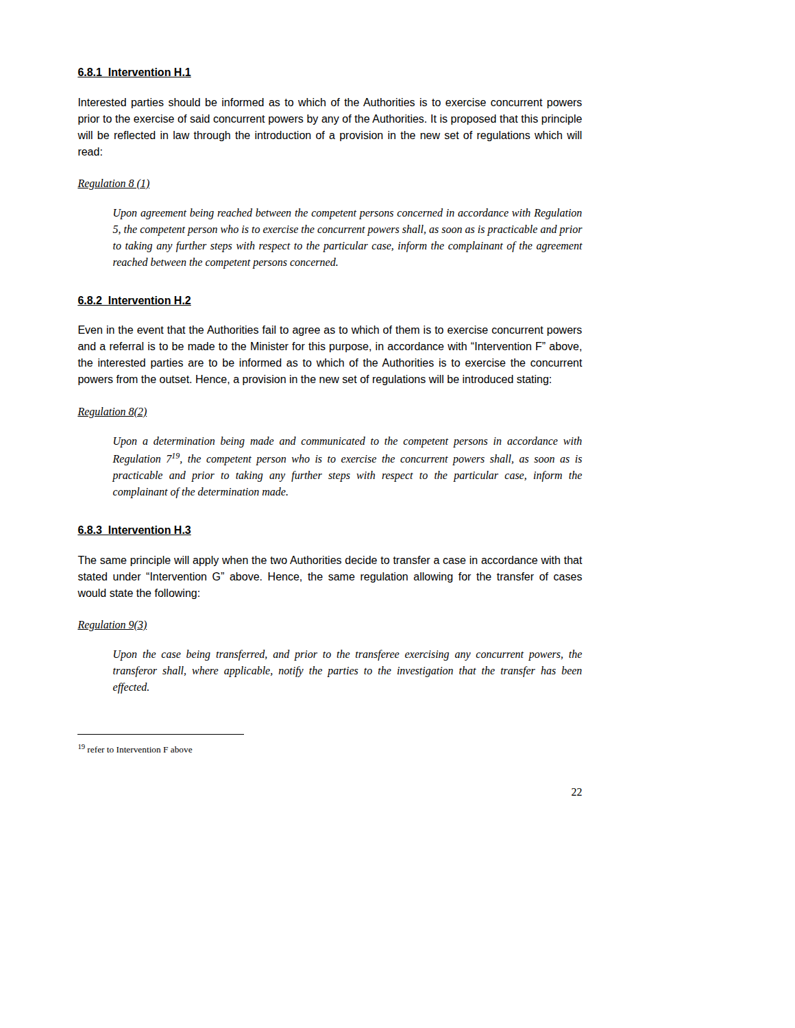6.8.1 Intervention H.1
Interested parties should be informed as to which of the Authorities is to exercise concurrent powers prior to the exercise of said concurrent powers by any of the Authorities. It is proposed that this principle will be reflected in law through the introduction of a provision in the new set of regulations which will read:
Regulation 8 (1)
Upon agreement being reached between the competent persons concerned in accordance with Regulation 5, the competent person who is to exercise the concurrent powers shall, as soon as is practicable and prior to taking any further steps with respect to the particular case, inform the complainant of the agreement reached between the competent persons concerned.
6.8.2 Intervention H.2
Even in the event that the Authorities fail to agree as to which of them is to exercise concurrent powers and a referral is to be made to the Minister for this purpose, in accordance with “Intervention F” above, the interested parties are to be informed as to which of the Authorities is to exercise the concurrent powers from the outset. Hence, a provision in the new set of regulations will be introduced stating:
Regulation 8(2)
Upon a determination being made and communicated to the competent persons in accordance with Regulation 719, the competent person who is to exercise the concurrent powers shall, as soon as is practicable and prior to taking any further steps with respect to the particular case, inform the complainant of the determination made.
6.8.3 Intervention H.3
The same principle will apply when the two Authorities decide to transfer a case in accordance with that stated under “Intervention G” above. Hence, the same regulation allowing for the transfer of cases would state the following:
Regulation 9(3)
Upon the case being transferred, and prior to the transferee exercising any concurrent powers, the transferor shall, where applicable, notify the parties to the investigation that the transfer has been effected.
19 refer to Intervention F above
22